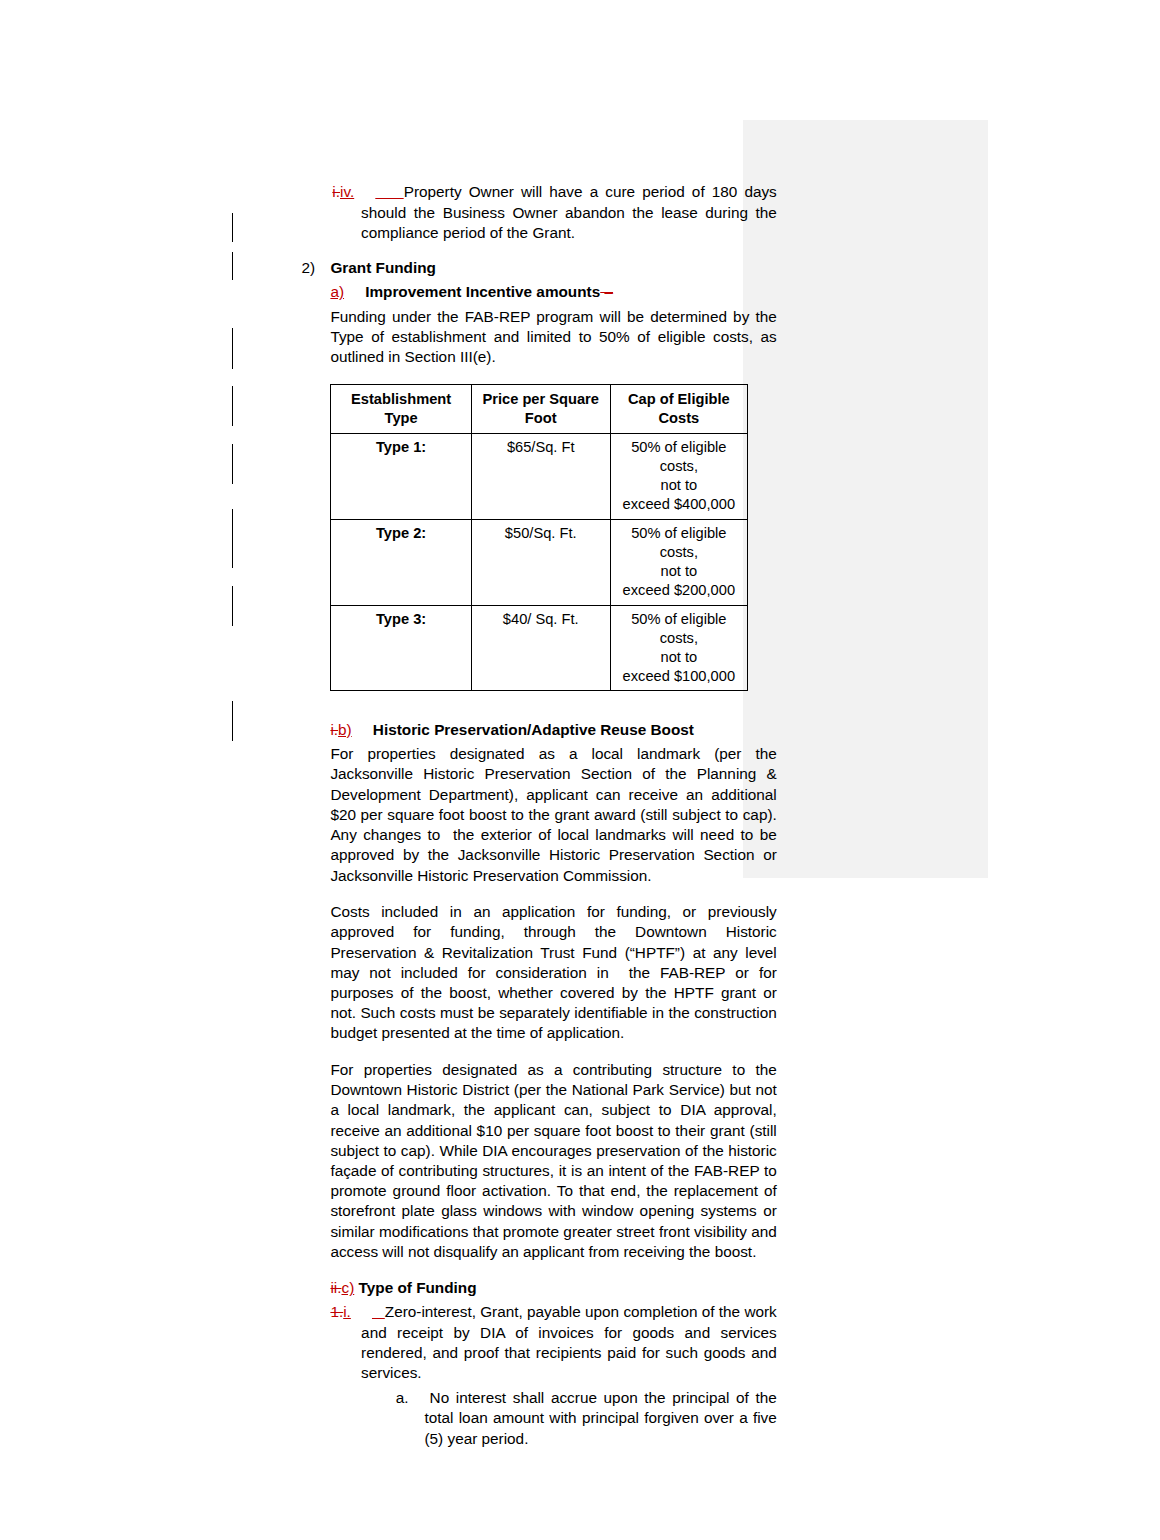i. iv. Property Owner will have a cure period of 180 days should the Business Owner abandon the lease during the compliance period of the Grant.
2) Grant Funding
a) Improvement Incentive amounts –
Funding under the FAB-REP program will be determined by the Type of establishment and limited to 50% of eligible costs, as outlined in Section III(e).
| Establishment Type | Price per Square Foot | Cap of Eligible Costs |
| --- | --- | --- |
| Type 1: | $65/Sq. Ft | 50% of eligible costs, not to exceed $400,000 |
| Type 2: | $50/Sq. Ft. | 50% of eligible costs, not to exceed $200,000 |
| Type 3: | $40/ Sq. Ft. | 50% of eligible costs, not to exceed $100,000 |
i. b) Historic Preservation/Adaptive Reuse Boost
For properties designated as a local landmark (per the Jacksonville Historic Preservation Section of the Planning & Development Department), applicant can receive an additional $20 per square foot boost to the grant award (still subject to cap). Any changes to the exterior of local landmarks will need to be approved by the Jacksonville Historic Preservation Section or Jacksonville Historic Preservation Commission.
Costs included in an application for funding, or previously approved for funding, through the Downtown Historic Preservation & Revitalization Trust Fund (“HPTF”) at any level may not included for consideration in the FAB-REP or for purposes of the boost, whether covered by the HPTF grant or not. Such costs must be separately identifiable in the construction budget presented at the time of application.
For properties designated as a contributing structure to the Downtown Historic District (per the National Park Service) but not a local landmark, the applicant can, subject to DIA approval, receive an additional $10 per square foot boost to their grant (still subject to cap). While DIA encourages preservation of the historic façade of contributing structures, it is an intent of the FAB-REP to promote ground floor activation. To that end, the replacement of storefront plate glass windows with window opening systems or similar modifications that promote greater street front visibility and access will not disqualify an applicant from receiving the boost.
ii. c) Type of Funding
1. i. Zero-interest, Grant, payable upon completion of the work and receipt by DIA of invoices for goods and services rendered, and proof that recipients paid for such goods and services.
a. No interest shall accrue upon the principal of the total loan amount with principal forgiven over a five (5) year period.